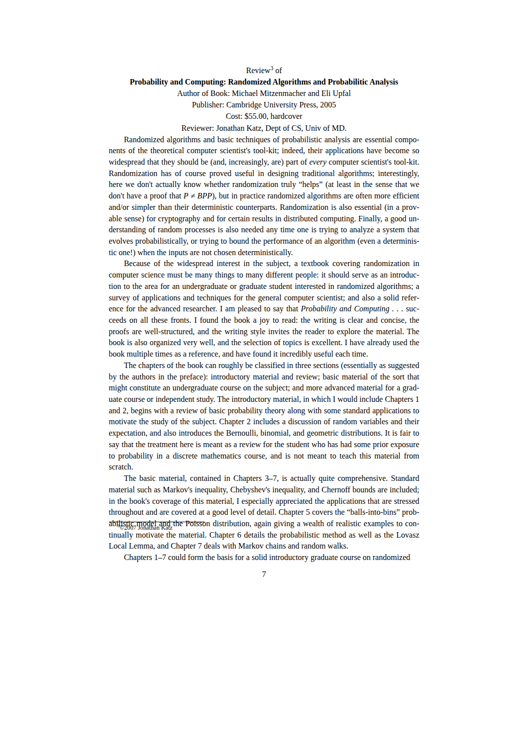Review3 of Probability and Computing: Randomized Algorithms and Probabilitic Analysis Author of Book: Michael Mitzenmacher and Eli Upfal Publisher: Cambridge University Press, 2005 Cost: $55.00, hardcover Reviewer: Jonathan Katz, Dept of CS, Univ of MD.
Randomized algorithms and basic techniques of probabilistic analysis are essential components of the theoretical computer scientist's tool-kit; indeed, their applications have become so widespread that they should be (and, increasingly, are) part of every computer scientist's tool-kit. Randomization has of course proved useful in designing traditional algorithms; interestingly, here we don't actually know whether randomization truly “helps” (at least in the sense that we don't have a proof that P ≠ BPP), but in practice randomized algorithms are often more efficient and/or simpler than their deterministic counterparts. Randomization is also essential (in a provable sense) for cryptography and for certain results in distributed computing. Finally, a good understanding of random processes is also needed any time one is trying to analyze a system that evolves probabilistically, or trying to bound the performance of an algorithm (even a deterministic one!) when the inputs are not chosen deterministically.
Because of the widespread interest in the subject, a textbook covering randomization in computer science must be many things to many different people: it should serve as an introduction to the area for an undergraduate or graduate student interested in randomized algorithms; a survey of applications and techniques for the general computer scientist; and also a solid reference for the advanced researcher. I am pleased to say that Probability and Computing . . . succeeds on all these fronts. I found the book a joy to read: the writing is clear and concise, the proofs are well-structured, and the writing style invites the reader to explore the material. The book is also organized very well, and the selection of topics is excellent. I have already used the book multiple times as a reference, and have found it incredibly useful each time.
The chapters of the book can roughly be classified in three sections (essentially as suggested by the authors in the preface): introductory material and review; basic material of the sort that might constitute an undergraduate course on the subject; and more advanced material for a graduate course or independent study. The introductory material, in which I would include Chapters 1 and 2, begins with a review of basic probability theory along with some standard applications to motivate the study of the subject. Chapter 2 includes a discussion of random variables and their expectation, and also introduces the Bernoulli, binomial, and geometric distributions. It is fair to say that the treatment here is meant as a review for the student who has had some prior exposure to probability in a discrete mathematics course, and is not meant to teach this material from scratch.
The basic material, contained in Chapters 3–7, is actually quite comprehensive. Standard material such as Markov's inequality, Chebyshev's inequality, and Chernoff bounds are included; in the book's coverage of this material, I especially appreciated the applications that are stressed throughout and are covered at a good level of detail. Chapter 5 covers the “balls-into-bins” probabilistic model and the Poisson distribution, again giving a wealth of realistic examples to continually motivate the material. Chapter 6 details the probabilistic method as well as the Lovasz Local Lemma, and Chapter 7 deals with Markov chains and random walks.
Chapters 1–7 could form the basis for a solid introductory graduate course on randomized
3©2007 Jonathan Katz
7